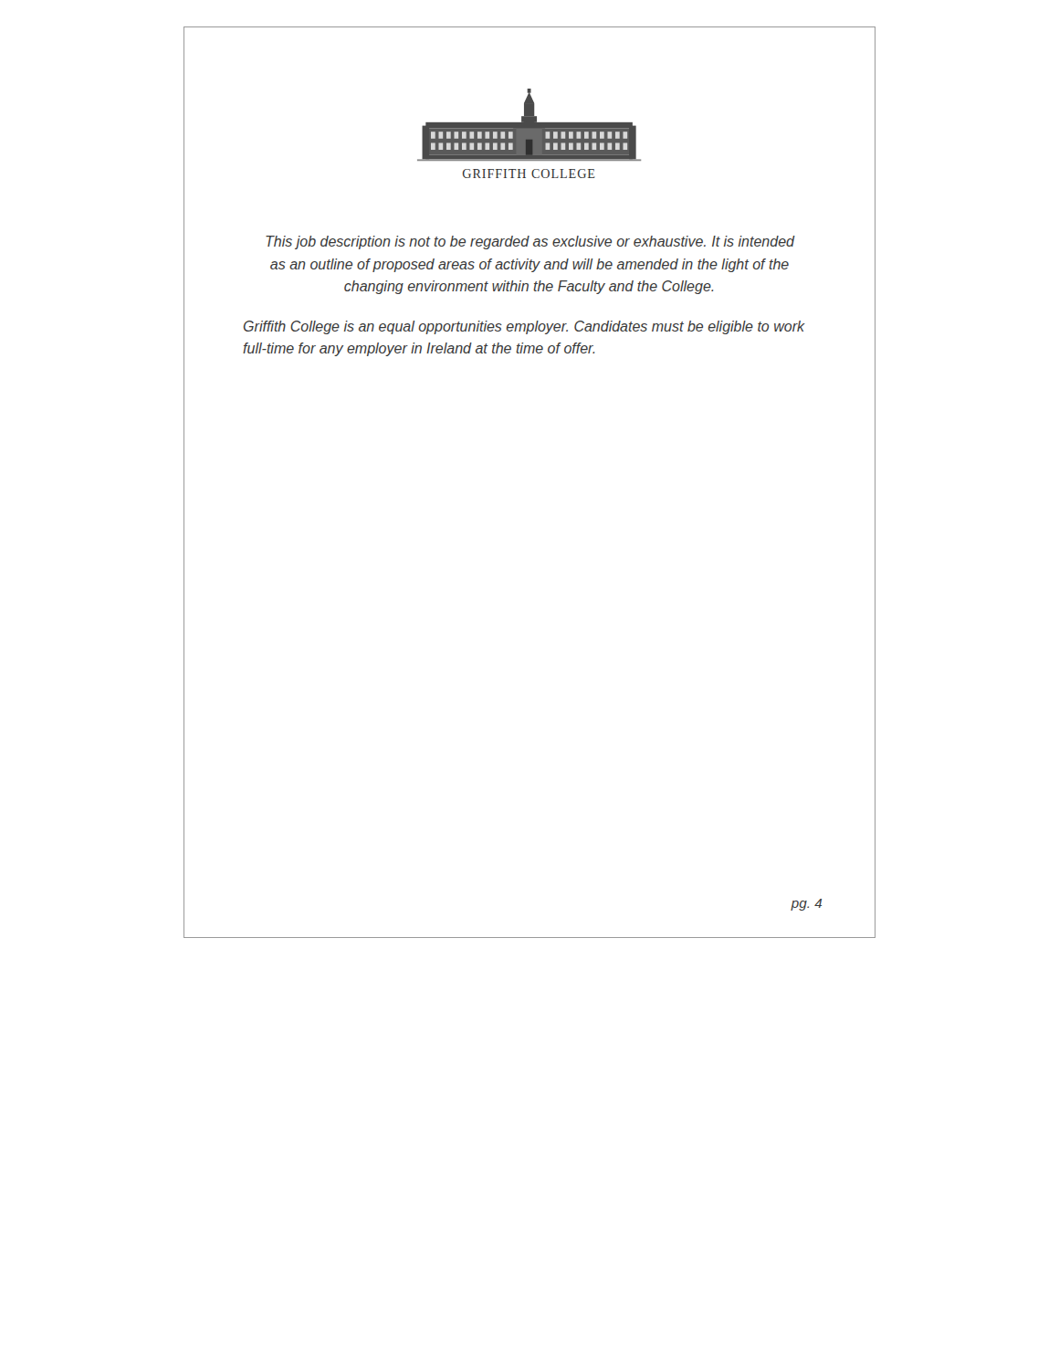Griffith College GRIFFITH COLLEGE
This job description is not to be regarded as exclusive or exhaustive. It is intended as an outline of proposed areas of activity and will be amended in the light of the changing environment within the Faculty and the College.
Griffith College is an equal opportunities employer. Candidates must be eligible to work full-time for any employer in Ireland at the time of offer.
pg. 4